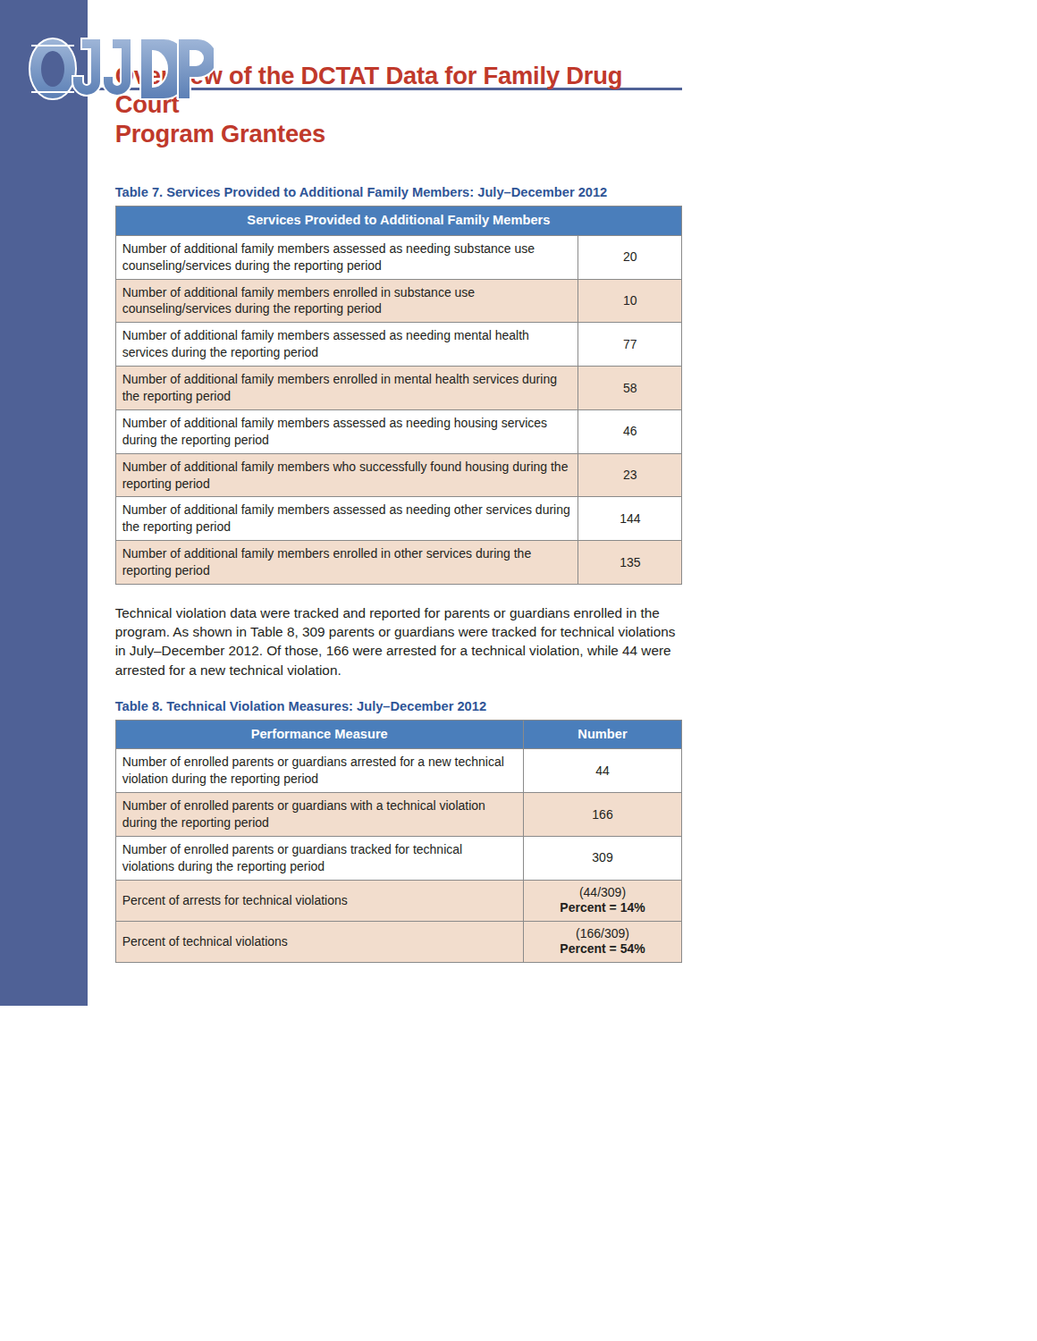Overview of the DCTAT Data for Family Drug CourtProgram Grantees
Table 7. Services Provided to Additional Family Members: July–December 2012
| Services Provided to Additional Family Members |
| --- |
| Number of additional family members assessed as needing substance use counseling/services during the reporting period | 20 |
| Number of additional family members enrolled in substance use counseling/services during the reporting period | 10 |
| Number of additional family members assessed as needing mental health services during the reporting period | 77 |
| Number of additional family members enrolled in mental health services during the reporting period | 58 |
| Number of additional family members assessed as needing housing services during the reporting period | 46 |
| Number of additional family members who successfully found housing during the reporting period | 23 |
| Number of additional family members assessed as needing other services during the reporting period | 144 |
| Number of additional family members enrolled in other services during the reporting period | 135 |
Technical violation data were tracked and reported for parents or guardians enrolled in the program. As shown in Table 8, 309 parents or guardians were tracked for technical violations in July–December 2012. Of those, 166 were arrested for a technical violation, while 44 were arrested for a new technical violation.
Table 8. Technical Violation Measures: July–December 2012
| Performance Measure | Number |
| --- | --- |
| Number of enrolled parents or guardians arrested for a new technical violation during the reporting period | 44 |
| Number of enrolled parents or guardians with a technical violation during the reporting period | 166 |
| Number of enrolled parents or guardians tracked for technical violations during the reporting period | 309 |
| Percent of arrests for technical violations | (44/309) Percent = 14% |
| Percent of technical violations | (166/309) Percent = 54% |
11